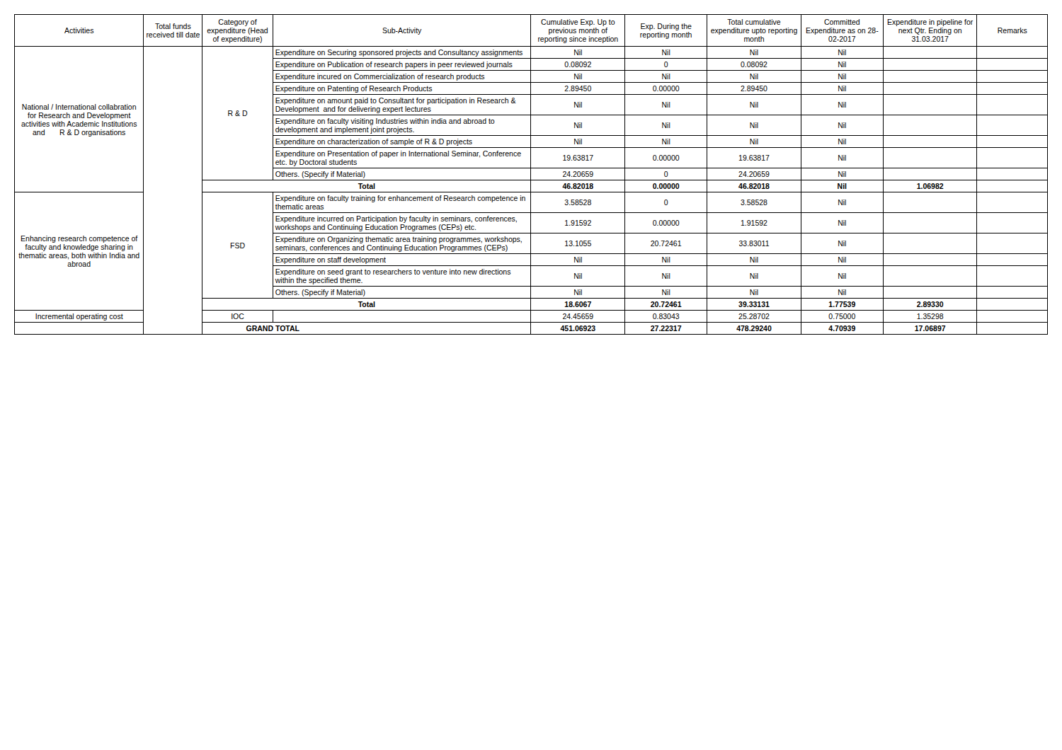| Activities | Total funds received till date | Category of expenditure (Head of expenditure) | Sub-Activity | Cumulative Exp. Up to previous month of reporting since inception | Exp. During the reporting month | Total cumulative expenditure upto reporting month | Committed Expenditure as on 28-02-2017 | Expenditure in pipeline for next Qtr. Ending on 31.03.2017 | Remarks |
| --- | --- | --- | --- | --- | --- | --- | --- | --- | --- |
| National / International collabration for Research and Development activities with Academic Institutions and R & D organisations | | R & D | Expenditure on Securing sponsored projects and Consultancy assignments | Nil | Nil | Nil | Nil | | |
| Expenditure on Publication of research papers in peer reviewed journals | 0.08092 | 0 | 0.08092 | Nil | | |
| Expenditure incured on Commercialization of research products | Nil | Nil | Nil | Nil | | |
| Expenditure on Patenting of Research Products | 2.89450 | 0.00000 | 2.89450 | Nil | | |
| Expenditure on amount paid to Consultant for participation in Research & Development and for delivering expert lectures | Nil | Nil | Nil | Nil | | |
| Expenditure on faculty visiting Industries within india and abroad to development and implement joint projects. | Nil | Nil | Nil | Nil | | |
| Expenditure on characterization of sample of R & D projects | Nil | Nil | Nil | Nil | | |
| Expenditure on Presentation of paper in International Seminar, Conference etc. by Doctoral students | 19.63817 | 0.00000 | 19.63817 | Nil | | |
| Others. (Specify if Material) | 24.20659 | 0 | 24.20659 | Nil | | |
| Total | 46.82018 | 0.00000 | 46.82018 | Nil | 1.06982 | |
| Enhancing research competence of faculty and knowledge sharing in thematic areas, both within India and abroad | FSD | Expenditure on faculty training for enhancement of Research competence in thematic areas | 3.58528 | 0 | 3.58528 | Nil | | |
| Expenditure incurred on Participation by faculty in seminars, conferences, workshops and Continuing Education Programes (CEPs) etc. | 1.91592 | 0.00000 | 1.91592 | Nil | | |
| Expenditure on Organizing thematic area training programmes, workshops, seminars, conferences and Continuing Education Programmes (CEPs) | 13.1055 | 20.72461 | 33.83011 | Nil | | |
| Expenditure on staff development | Nil | Nil | Nil | Nil | | |
| Expenditure on seed grant to researchers to venture into new directions within the specified theme. | Nil | Nil | Nil | Nil | | |
| Others. (Specify if Material) | Nil | Nil | Nil | Nil | | |
| Total | 18.6067 | 20.72461 | 39.33131 | 1.77539 | 2.89330 | |
| Incremental operating cost | IOC | | 24.45659 | 0.83043 | 25.28702 | 0.75000 | 1.35298 | |
| GRAND TOTAL | 451.06923 | 27.22317 | 478.29240 | 4.70939 | 17.06897 | |